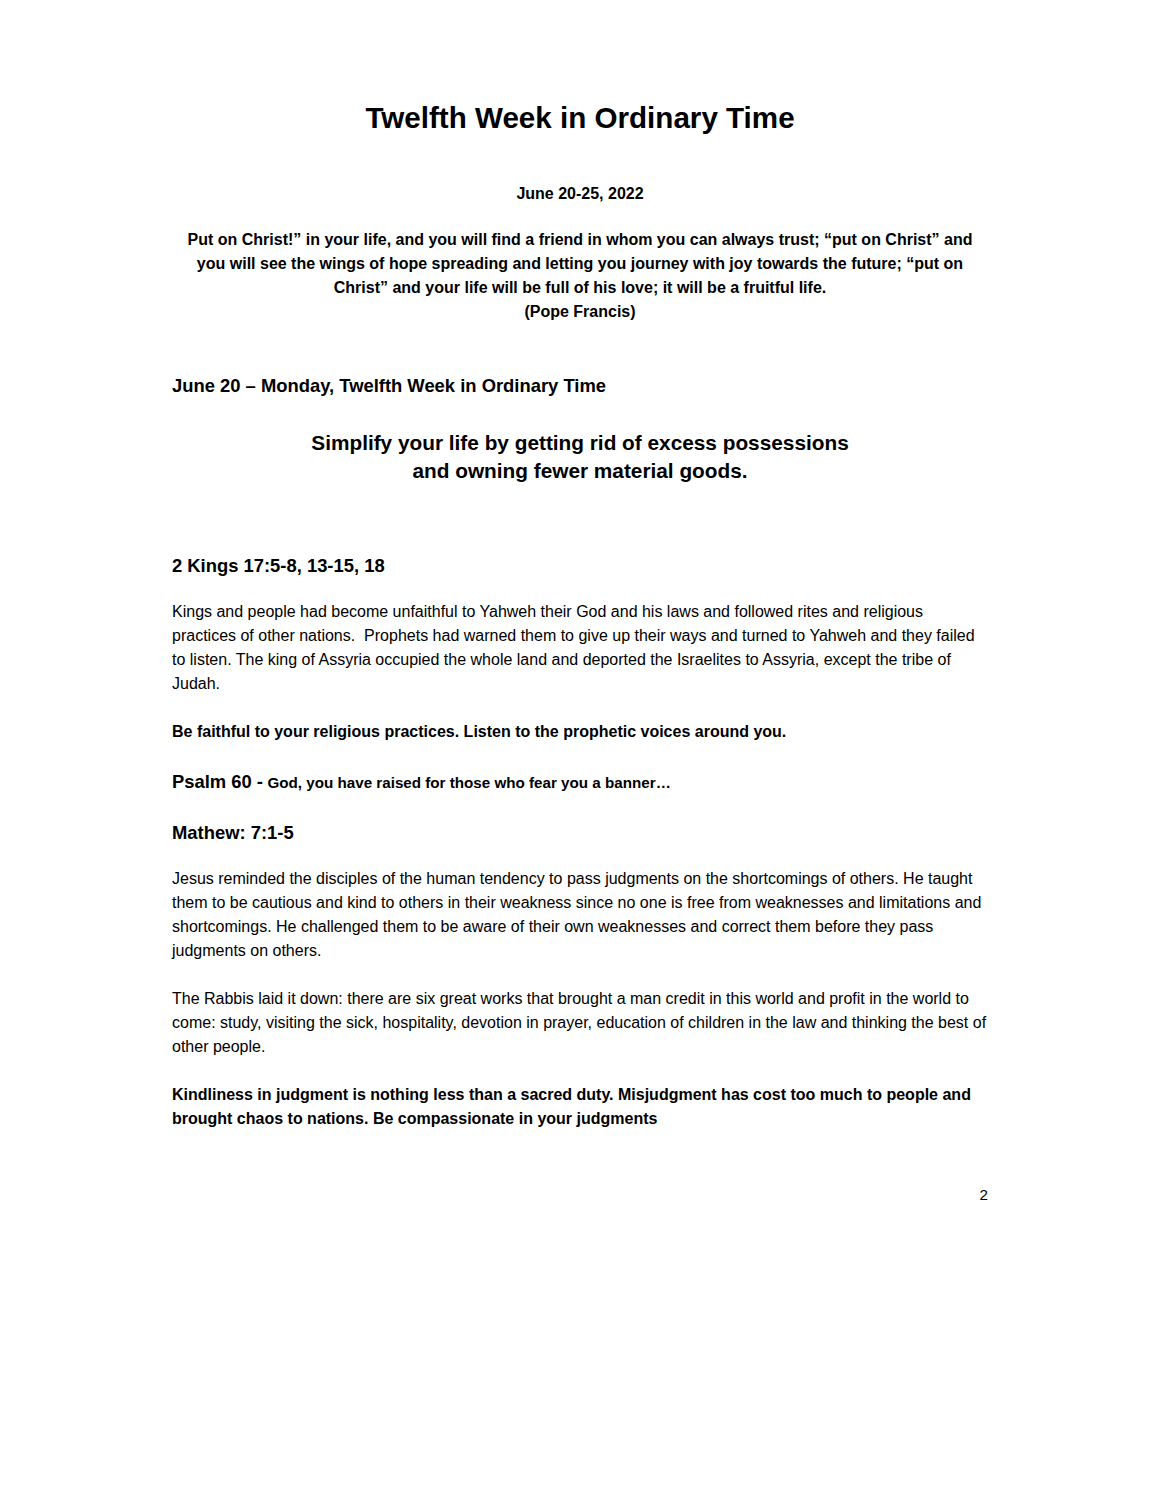Twelfth Week in Ordinary Time
June 20-25, 2022
Put on Christ!” in your life, and you will find a friend in whom you can always trust; “put on Christ” and you will see the wings of hope spreading and letting you journey with joy towards the future; “put on Christ” and your life will be full of his love; it will be a fruitful life. (Pope Francis)
June 20 – Monday, Twelfth Week in Ordinary Time
Simplify your life by getting rid of excess possessions
and owning fewer material goods.
2 Kings 17:5-8, 13-15, 18
Kings and people had become unfaithful to Yahweh their God and his laws and followed rites and religious practices of other nations. Prophets had warned them to give up their ways and turned to Yahweh and they failed to listen. The king of Assyria occupied the whole land and deported the Israelites to Assyria, except the tribe of Judah.
Be faithful to your religious practices. Listen to the prophetic voices around you.
Psalm 60 - God, you have raised for those who fear you a banner…
Mathew: 7:1-5
Jesus reminded the disciples of the human tendency to pass judgments on the shortcomings of others. He taught them to be cautious and kind to others in their weakness since no one is free from weaknesses and limitations and shortcomings. He challenged them to be aware of their own weaknesses and correct them before they pass judgments on others.
The Rabbis laid it down: there are six great works that brought a man credit in this world and profit in the world to come: study, visiting the sick, hospitality, devotion in prayer, education of children in the law and thinking the best of other people.
Kindliness in judgment is nothing less than a sacred duty. Misjudgment has cost too much to people and brought chaos to nations. Be compassionate in your judgments
2